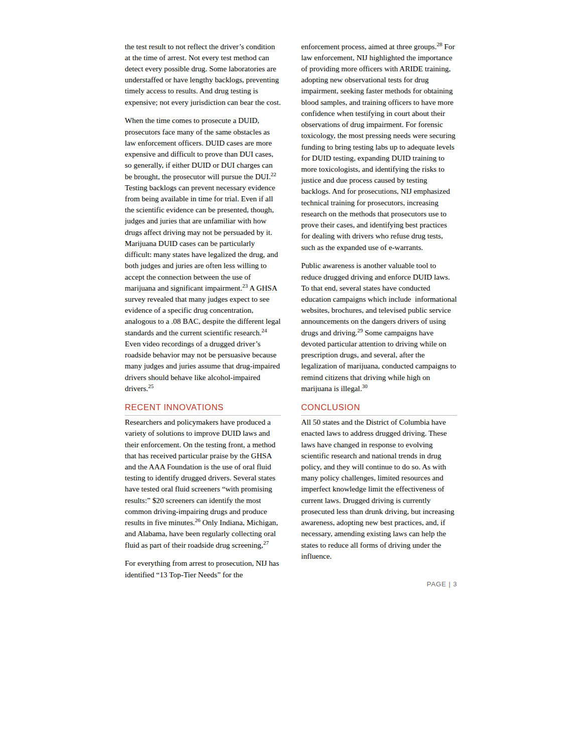the test result to not reflect the driver’s condition at the time of arrest. Not every test method can detect every possible drug. Some laboratories are understaffed or have lengthy backlogs, preventing timely access to results. And drug testing is expensive; not every jurisdiction can bear the cost.
When the time comes to prosecute a DUID, prosecutors face many of the same obstacles as law enforcement officers. DUID cases are more expensive and difficult to prove than DUI cases, so generally, if either DUID or DUI charges can be brought, the prosecutor will pursue the DUI.22 Testing backlogs can prevent necessary evidence from being available in time for trial. Even if all the scientific evidence can be presented, though, judges and juries that are unfamiliar with how drugs affect driving may not be persuaded by it. Marijuana DUID cases can be particularly difficult: many states have legalized the drug, and both judges and juries are often less willing to accept the connection between the use of marijuana and significant impairment.23 A GHSA survey revealed that many judges expect to see evidence of a specific drug concentration, analogous to a .08 BAC, despite the different legal standards and the current scientific research.24 Even video recordings of a drugged driver’s roadside behavior may not be persuasive because many judges and juries assume that drug-impaired drivers should behave like alcohol-impaired drivers.25
RECENT INNOVATIONS
Researchers and policymakers have produced a variety of solutions to improve DUID laws and their enforcement. On the testing front, a method that has received particular praise by the GHSA and the AAA Foundation is the use of oral fluid testing to identify drugged drivers. Several states have tested oral fluid screeners “with promising results:” $20 screeners can identify the most common driving-impairing drugs and produce results in five minutes.26 Only Indiana, Michigan, and Alabama, have been regularly collecting oral fluid as part of their roadside drug screening,27
For everything from arrest to prosecution, NIJ has identified “13 Top-Tier Needs” for the enforcement process, aimed at three groups.28 For law enforcement, NIJ highlighted the importance of providing more officers with ARIDE training, adopting new observational tests for drug impairment, seeking faster methods for obtaining blood samples, and training officers to have more confidence when testifying in court about their observations of drug impairment. For forensic toxicology, the most pressing needs were securing funding to bring testing labs up to adequate levels for DUID testing, expanding DUID training to more toxicologists, and identifying the risks to justice and due process caused by testing backlogs. And for prosecutions, NIJ emphasized technical training for prosecutors, increasing research on the methods that prosecutors use to prove their cases, and identifying best practices for dealing with drivers who refuse drug tests, such as the expanded use of e-warrants.
Public awareness is another valuable tool to reduce drugged driving and enforce DUID laws. To that end, several states have conducted education campaigns which include informational websites, brochures, and televised public service announcements on the dangers drivers of using drugs and driving.29 Some campaigns have devoted particular attention to driving while on prescription drugs, and several, after the legalization of marijuana, conducted campaigns to remind citizens that driving while high on marijuana is illegal.30
CONCLUSION
All 50 states and the District of Columbia have enacted laws to address drugged driving. These laws have changed in response to evolving scientific research and national trends in drug policy, and they will continue to do so. As with many policy challenges, limited resources and imperfect knowledge limit the effectiveness of current laws. Drugged driving is currently prosecuted less than drunk driving, but increasing awareness, adopting new best practices, and, if necessary, amending existing laws can help the states to reduce all forms of driving under the influence.
PAGE | 3